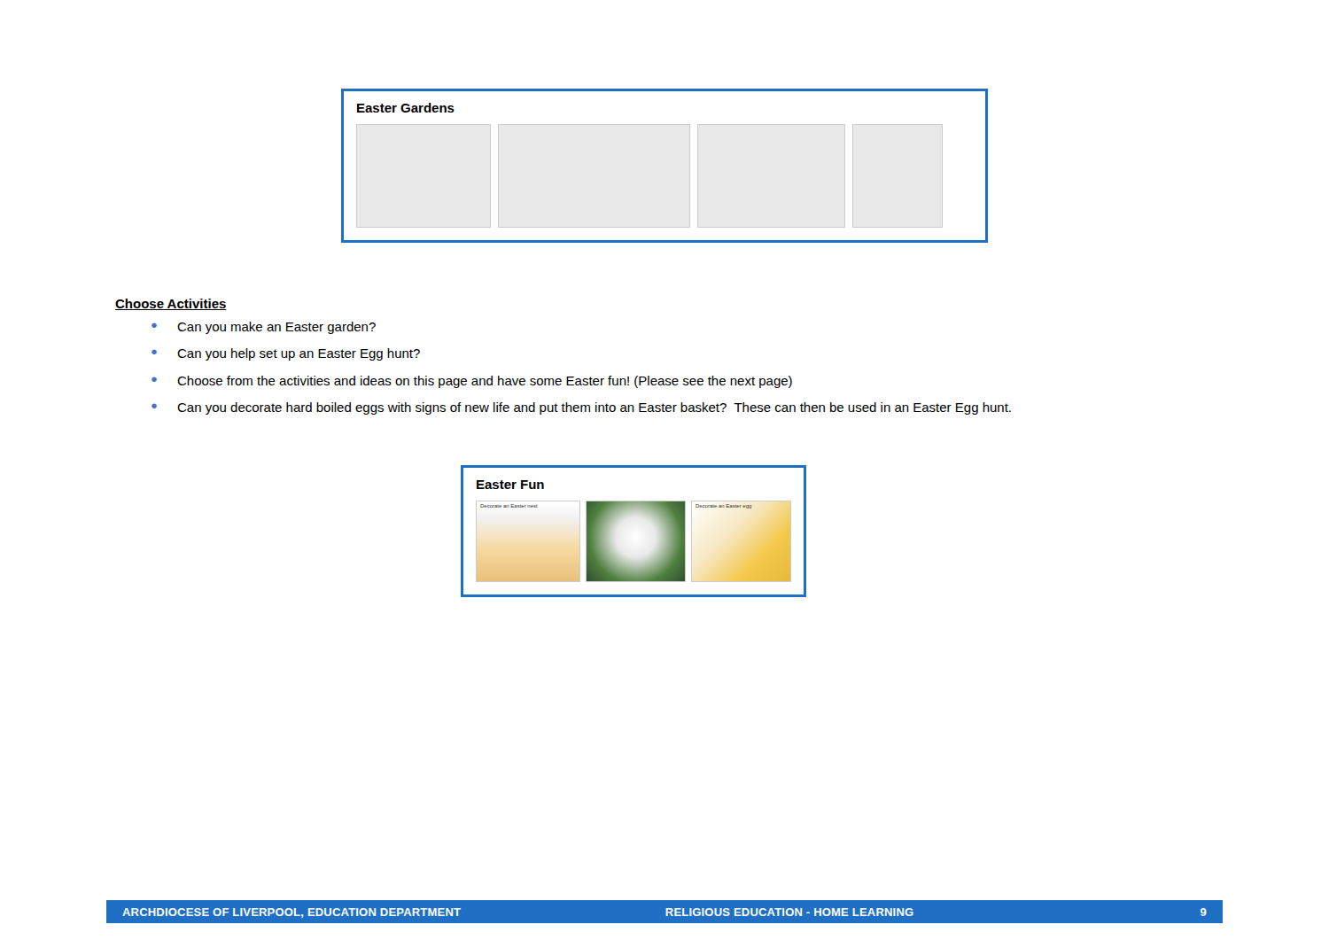Easter Gardens
Choose Activities
Can you make an Easter garden?
Can you help set up an Easter Egg hunt?
Choose from the activities and ideas on this page and have some Easter fun! (Please see the next page)
Can you decorate hard boiled eggs with signs of new life and put them into an Easter basket? These can then be used in an Easter Egg hunt.
Easter Fun
Decorate an Easter nest
Decorate an Easter egg
ARCHDIOCESE OF LIVERPOOL, EDUCATION DEPARTMENT
RELIGIOUS EDUCATION - HOME LEARNING
9